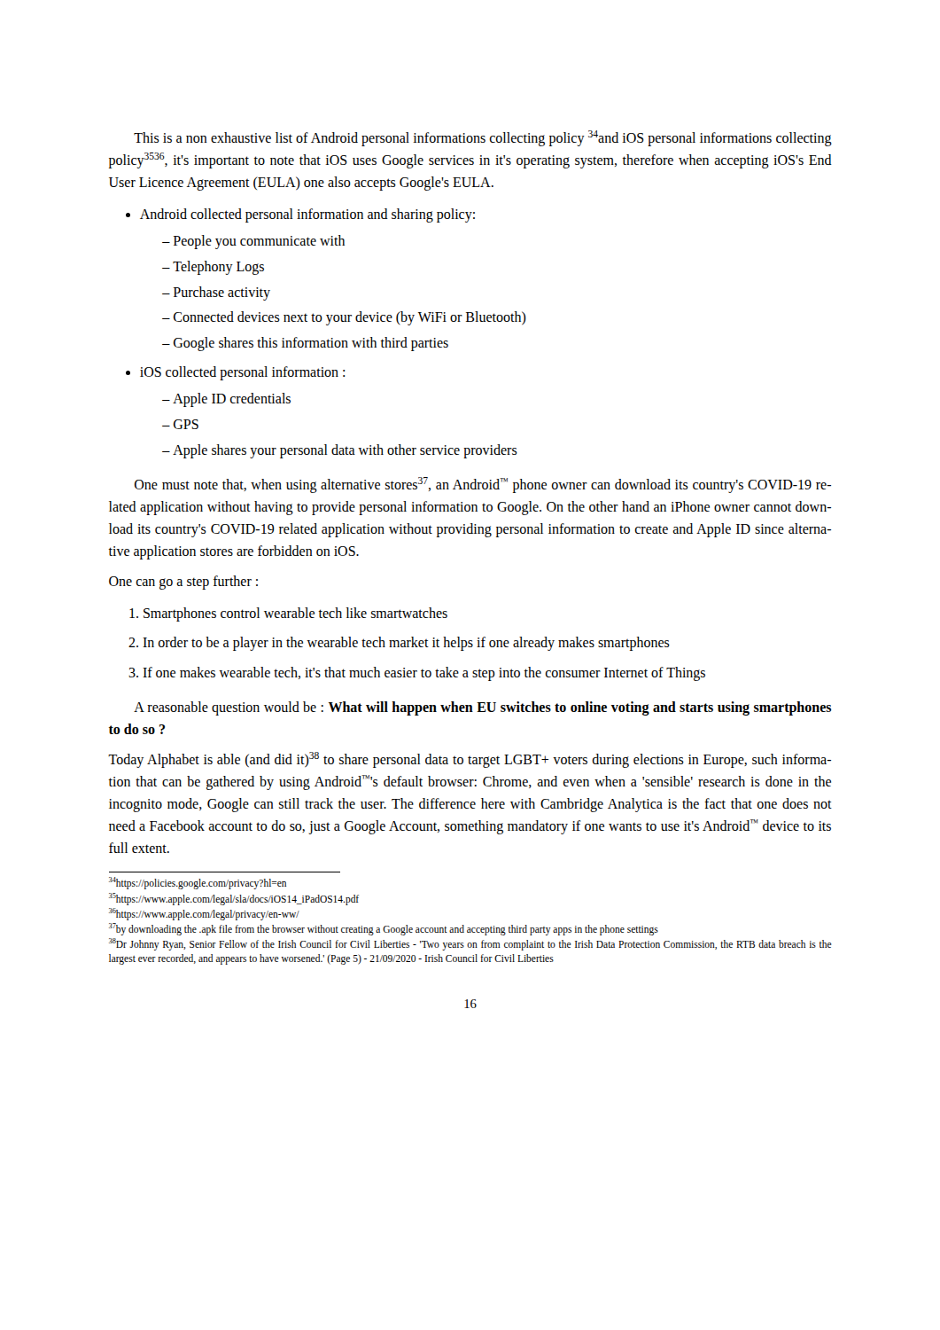This is a non exhaustive list of Android personal informations collecting policy 34and iOS personal informations collecting policy3536, it's important to note that iOS uses Google services in it's operating system, therefore when accepting iOS's End User Licence Agreement (EULA) one also accepts Google's EULA.
Android collected personal information and sharing policy:
People you communicate with
Telephony Logs
Purchase activity
Connected devices next to your device (by WiFi or Bluetooth)
Google shares this information with third parties
iOS collected personal information :
Apple ID credentials
GPS
Apple shares your personal data with other service providers
One must note that, when using alternative stores37, an Android™ phone owner can download its country's COVID-19 related application without having to provide personal information to Google. On the other hand an iPhone owner cannot download its country's COVID-19 related application without providing personal information to create and Apple ID since alternative application stores are forbidden on iOS.
One can go a step further :
Smartphones control wearable tech like smartwatches
In order to be a player in the wearable tech market it helps if one already makes smartphones
If one makes wearable tech, it's that much easier to take a step into the consumer Internet of Things
A reasonable question would be : What will happen when EU switches to online voting and starts using smartphones to do so ?
Today Alphabet is able (and did it)38 to share personal data to target LGBT+ voters during elections in Europe, such information that can be gathered by using Android™'s default browser: Chrome, and even when a 'sensible' research is done in the incognito mode, Google can still track the user. The difference here with Cambridge Analytica is the fact that one does not need a Facebook account to do so, just a Google Account, something mandatory if one wants to use it's Android™ device to its full extent.
34https://policies.google.com/privacy?hl=en
35https://www.apple.com/legal/sla/docs/iOS14_iPadOS14.pdf
36https://www.apple.com/legal/privacy/en-ww/
37by downloading the .apk file from the browser without creating a Google account and accepting third party apps in the phone settings
38Dr Johnny Ryan, Senior Fellow of the Irish Council for Civil Liberties - 'Two years on from complaint to the Irish Data Protection Commission, the RTB data breach is the largest ever recorded, and appears to have worsened.' (Page 5) - 21/09/2020 - Irish Council for Civil Liberties
16